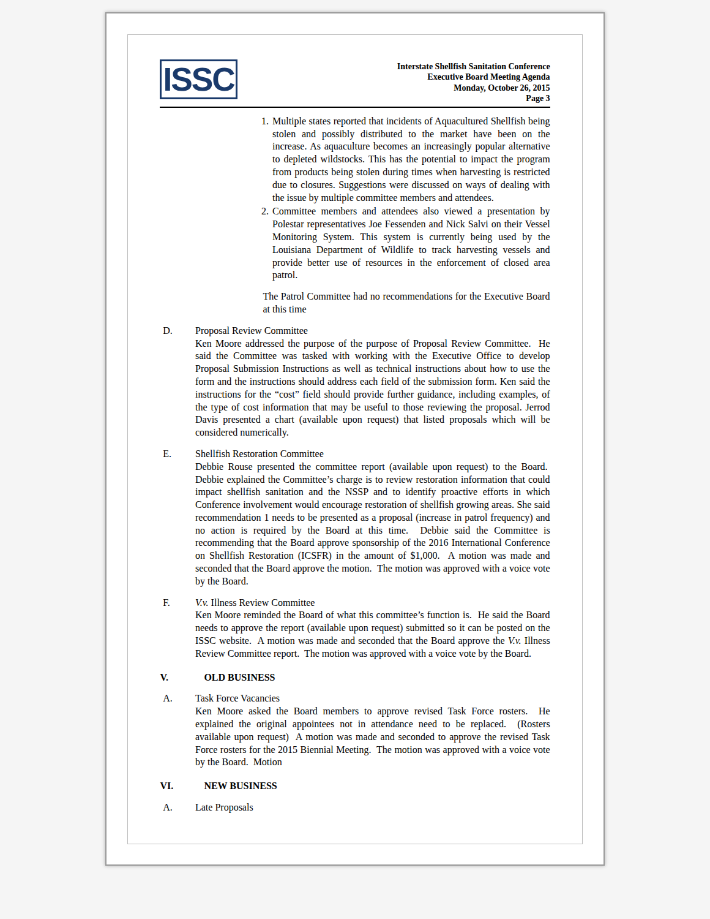ISSC
Interstate Shellfish Sanitation Conference
Executive Board Meeting Agenda
Monday, October 26, 2015
Page 3
1.
Multiple states reported that incidents of Aquacultured Shellfish being stolen and possibly distributed to the market have been on the increase. As aquaculture becomes an increasingly popular alternative to depleted wildstocks. This has the potential to impact the program from products being stolen during times when harvesting is restricted due to closures. Suggestions were discussed on ways of dealing with the issue by multiple committee members and attendees.
2.
Committee members and attendees also viewed a presentation by Polestar representatives Joe Fessenden and Nick Salvi on their Vessel Monitoring System. This system is currently being used by the Louisiana Department of Wildlife to track harvesting vessels and provide better use of resources in the enforcement of closed area patrol.
The Patrol Committee had no recommendations for the Executive Board at this time
D.
Proposal Review Committee
Ken Moore addressed the purpose of the purpose of Proposal Review Committee. He said the Committee was tasked with working with the Executive Office to develop Proposal Submission Instructions as well as technical instructions about how to use the form and the instructions should address each field of the submission form. Ken said the instructions for the “cost” field should provide further guidance, including examples, of the type of cost information that may be useful to those reviewing the proposal. Jerrod Davis presented a chart (available upon request) that listed proposals which will be considered numerically.
E.
Shellfish Restoration Committee
Debbie Rouse presented the committee report (available upon request) to the Board. Debbie explained the Committee’s charge is to review restoration information that could impact shellfish sanitation and the NSSP and to identify proactive efforts in which Conference involvement would encourage restoration of shellfish growing areas. She said recommendation 1 needs to be presented as a proposal (increase in patrol frequency) and no action is required by the Board at this time. Debbie said the Committee is recommending that the Board approve sponsorship of the 2016 International Conference on Shellfish Restoration (ICSFR) in the amount of $1,000. A motion was made and seconded that the Board approve the motion. The motion was approved with a voice vote by the Board.
F.
V.v. Illness Review Committee
Ken Moore reminded the Board of what this committee’s function is. He said the Board needs to approve the report (available upon request) submitted so it can be posted on the ISSC website. A motion was made and seconded that the Board approve the V.v. Illness Review Committee report. The motion was approved with a voice vote by the Board.
V.
OLD BUSINESS
A.
Task Force Vacancies
Ken Moore asked the Board members to approve revised Task Force rosters. He explained the original appointees not in attendance need to be replaced. (Rosters available upon request) A motion was made and seconded to approve the revised Task Force rosters for the 2015 Biennial Meeting. The motion was approved with a voice vote by the Board. Motion
VI.
NEW BUSINESS
A.
Late Proposals